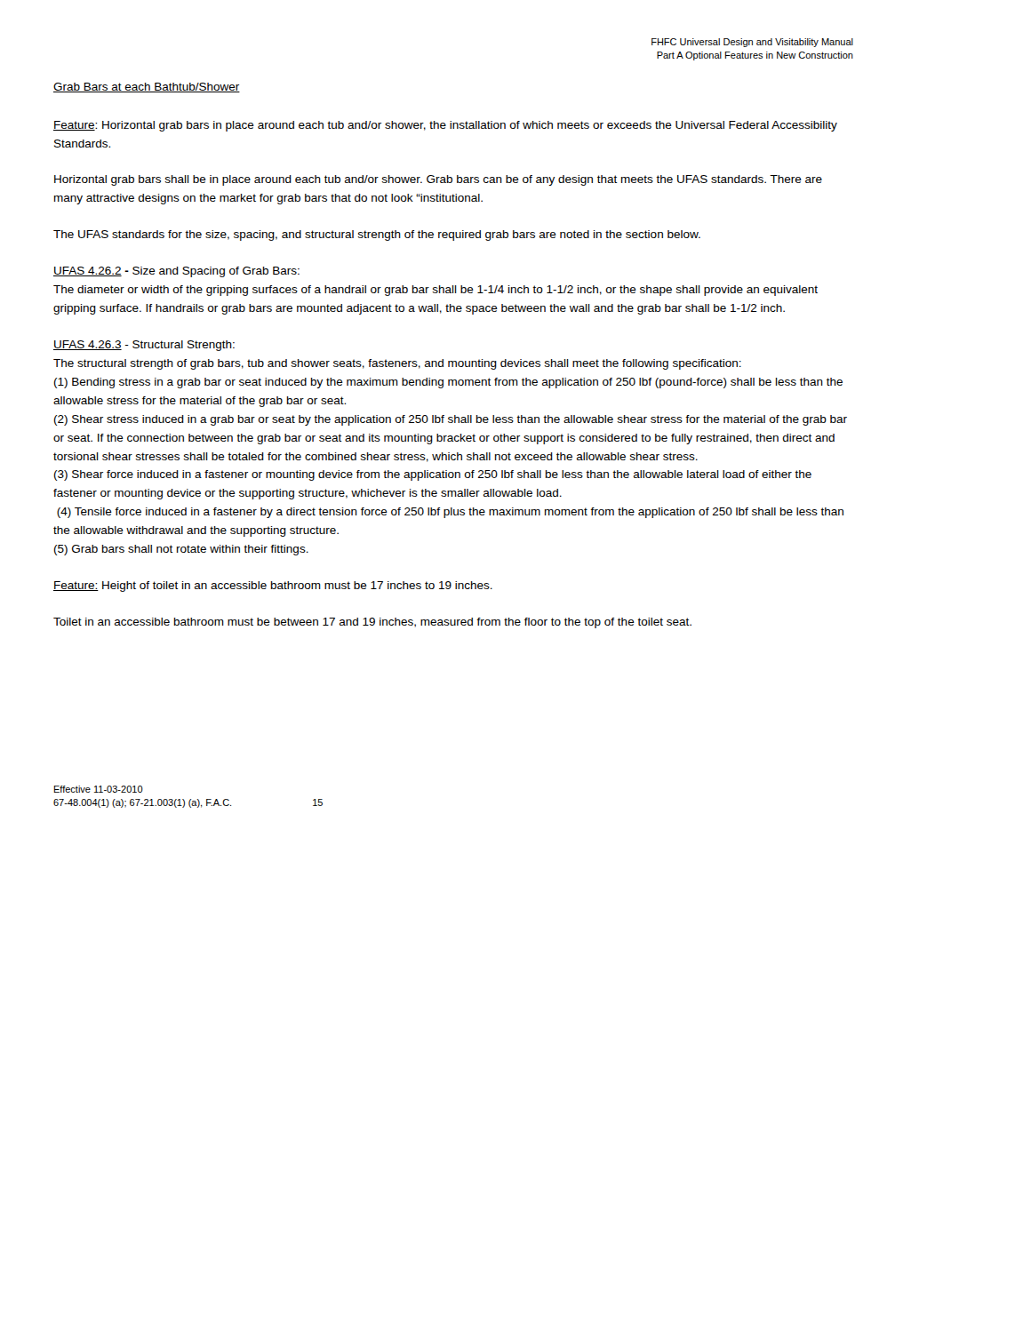FHFC Universal Design and Visitability Manual
Part A Optional Features in New Construction
Grab Bars at each Bathtub/Shower
Feature: Horizontal grab bars in place around each tub and/or shower, the installation of which meets or exceeds the Universal Federal Accessibility Standards.
Horizontal grab bars shall be in place around each tub and/or shower. Grab bars can be of any design that meets the UFAS standards. There are many attractive designs on the market for grab bars that do not look “institutional.
The UFAS standards for the size, spacing, and structural strength of the required grab bars are noted in the section below.
UFAS 4.26.2 - Size and Spacing of Grab Bars:
The diameter or width of the gripping surfaces of a handrail or grab bar shall be 1-1/4 inch to 1-1/2 inch, or the shape shall provide an equivalent gripping surface. If handrails or grab bars are mounted adjacent to a wall, the space between the wall and the grab bar shall be 1-1/2 inch.
UFAS 4.26.3 - Structural Strength:
The structural strength of grab bars, tub and shower seats, fasteners, and mounting devices shall meet the following specification:
(1) Bending stress in a grab bar or seat induced by the maximum bending moment from the application of 250 lbf (pound-force) shall be less than the allowable stress for the material of the grab bar or seat.
(2) Shear stress induced in a grab bar or seat by the application of 250 lbf shall be less than the allowable shear stress for the material of the grab bar or seat. If the connection between the grab bar or seat and its mounting bracket or other support is considered to be fully restrained, then direct and torsional shear stresses shall be totaled for the combined shear stress, which shall not exceed the allowable shear stress.
(3) Shear force induced in a fastener or mounting device from the application of 250 lbf shall be less than the allowable lateral load of either the fastener or mounting device or the supporting structure, whichever is the smaller allowable load.
(4) Tensile force induced in a fastener by a direct tension force of 250 lbf plus the maximum moment from the application of 250 lbf shall be less than the allowable withdrawal and the supporting structure.
(5) Grab bars shall not rotate within their fittings.
Feature: Height of toilet in an accessible bathroom must be 17 inches to 19 inches.
Toilet in an accessible bathroom must be between 17 and 19 inches, measured from the floor to the top of the toilet seat.
Effective 11-03-2010
67-48.004(1) (a); 67-21.003(1) (a), F.A.C.15